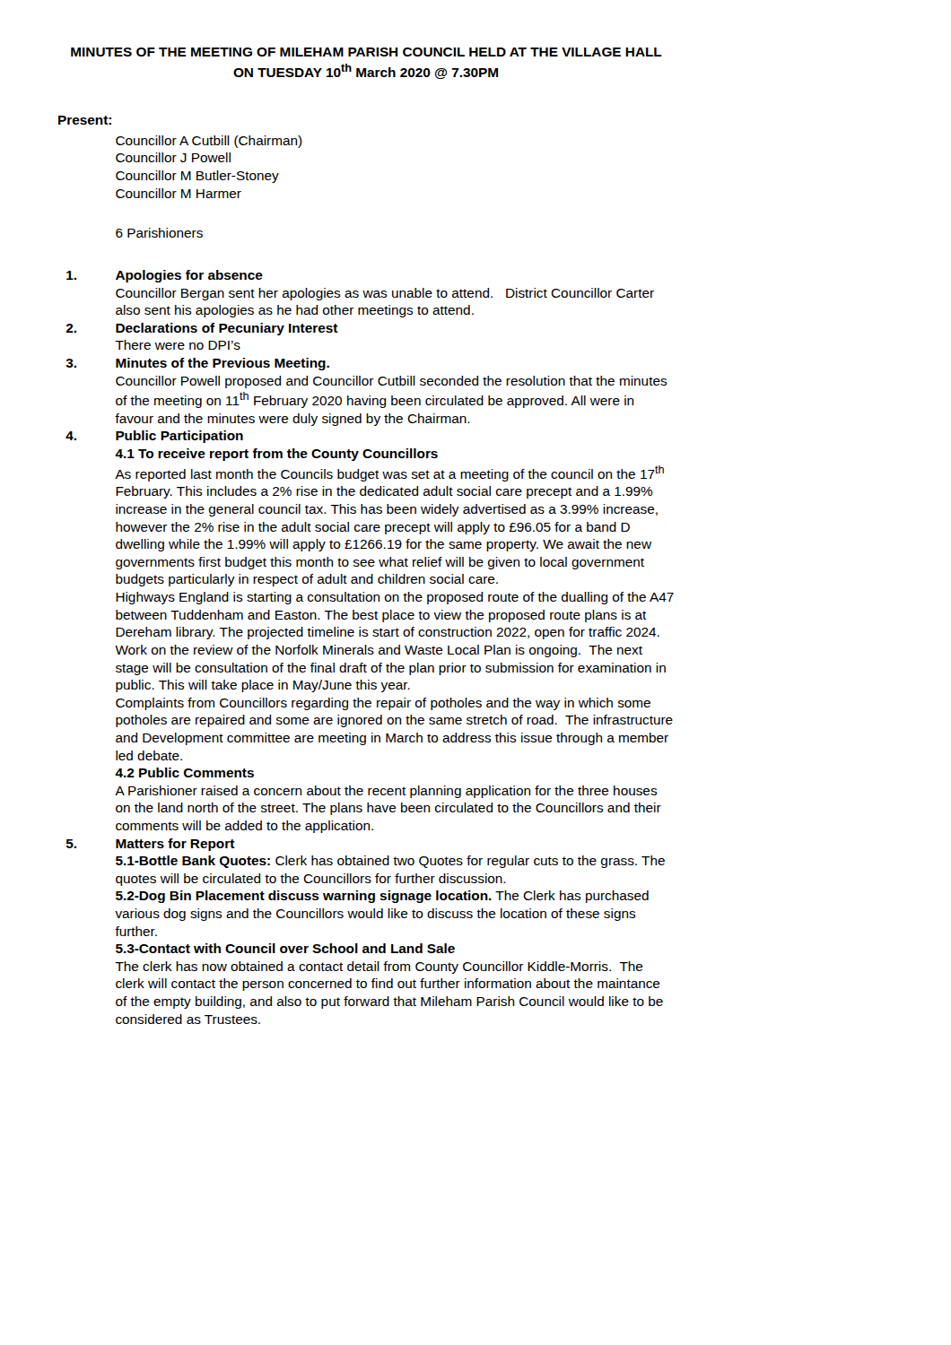MINUTES OF THE MEETING OF MILEHAM PARISH COUNCIL HELD AT THE VILLAGE HALL
ON TUESDAY 10th March 2020 @ 7.30PM
Present:
Councillor A Cutbill (Chairman)
Councillor J Powell
Councillor M Butler-Stoney
Councillor M Harmer
6 Parishioners
1.
Apologies for absence
Councillor Bergan sent her apologies as was unable to attend. District Councillor Carter also sent his apologies as he had other meetings to attend.
2.
Declarations of Pecuniary Interest
There were no DPI’s
3.
Minutes of the Previous Meeting.
Councillor Powell proposed and Councillor Cutbill seconded the resolution that the minutes of the meeting on 11th February 2020 having been circulated be approved. All were in favour and the minutes were duly signed by the Chairman.
4.
Public Participation
4.1 To receive report from the County Councillors
As reported last month the Councils budget was set at a meeting of the council on the 17th February. This includes a 2% rise in the dedicated adult social care precept and a 1.99% increase in the general council tax. This has been widely advertised as a 3.99% increase, however the 2% rise in the adult social care precept will apply to £96.05 for a band D dwelling while the 1.99% will apply to £1266.19 for the same property. We await the new governments first budget this month to see what relief will be given to local government budgets particularly in respect of adult and children social care.
Highways England is starting a consultation on the proposed route of the dualling of the A47 between Tuddenham and Easton. The best place to view the proposed route plans is at Dereham library. The projected timeline is start of construction 2022, open for traffic 2024.
Work on the review of the Norfolk Minerals and Waste Local Plan is ongoing. The next stage will be consultation of the final draft of the plan prior to submission for examination in public. This will take place in May/June this year.
Complaints from Councillors regarding the repair of potholes and the way in which some potholes are repaired and some are ignored on the same stretch of road. The infrastructure and Development committee are meeting in March to address this issue through a member led debate.
4.2 Public Comments
A Parishioner raised a concern about the recent planning application for the three houses on the land north of the street. The plans have been circulated to the Councillors and their comments will be added to the application.
5.
Matters for Report
5.1-Bottle Bank Quotes: Clerk has obtained two Quotes for regular cuts to the grass. The quotes will be circulated to the Councillors for further discussion.
5.2-Dog Bin Placement discuss warning signage location. The Clerk has purchased various dog signs and the Councillors would like to discuss the location of these signs further.
5.3-Contact with Council over School and Land Sale
The clerk has now obtained a contact detail from County Councillor Kiddle-Morris. The clerk will contact the person concerned to find out further information about the maintance of the empty building, and also to put forward that Mileham Parish Council would like to be considered as Trustees.